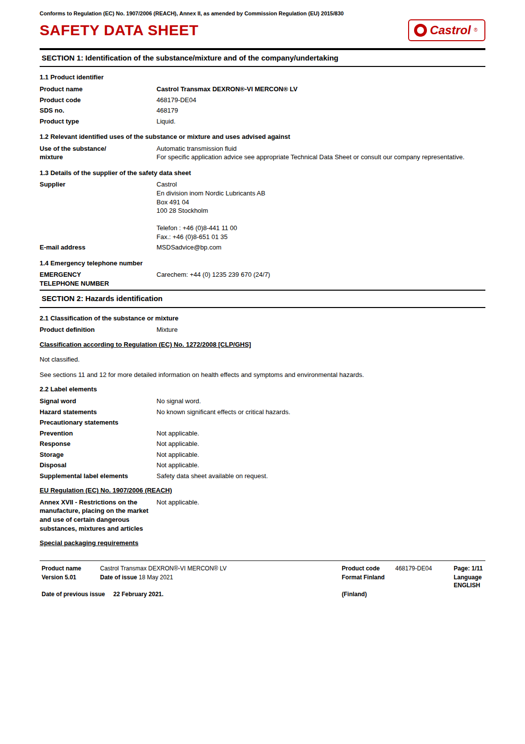Conforms to Regulation (EC) No. 1907/2006 (REACH), Annex II, as amended by Commission Regulation (EU) 2015/830
SAFETY DATA SHEET
Castrol®
SECTION 1: Identification of the substance/mixture and of the company/undertaking
1.1 Product identifier
| Product name | Castrol Transmax DEXRON®-VI MERCON® LV |
| Product code | 468179-DE04 |
| SDS no. | 468179 |
| Product type | Liquid. |
1.2 Relevant identified uses of the substance or mixture and uses advised against
| Use of the substance/ mixture | Automatic transmission fluid For specific application advice see appropriate Technical Data Sheet or consult our company representative. |
1.3 Details of the supplier of the safety data sheet
| Supplier | Castrol En division inom Nordic Lubricants AB Box 491 04 100 28 Stockholm Telefon : +46 (0)8-441 11 00 Fax.: +46 (0)8-651 01 35 |
| E-mail address | MSDSadvice@bp.com |
1.4 Emergency telephone number
| EMERGENCY TELEPHONE NUMBER | Carechem: +44 (0) 1235 239 670 (24/7) |
SECTION 2: Hazards identification
2.1 Classification of the substance or mixture
| Product definition | Mixture |
Classification according to Regulation (EC) No. 1272/2008 [CLP/GHS]
Not classified.
See sections 11 and 12 for more detailed information on health effects and symptoms and environmental hazards.
2.2 Label elements
| Signal word | No signal word. |
| Hazard statements | No known significant effects or critical hazards. |
| Precautionary statements | |
| Prevention | Not applicable. |
| Response | Not applicable. |
| Storage | Not applicable. |
| Disposal | Not applicable. |
| Supplemental label elements | Safety data sheet available on request. |
EU Regulation (EC) No. 1907/2006 (REACH)
| Annex XVII - Restrictions on the manufacture, placing on the market and use of certain dangerous substances, mixtures and articles | Not applicable. |
Special packaging requirements
| Product name | Castrol Transmax DEXRON®-VI MERCON® LV | Product code | 468179-DE04 | Page: 1/11 |
| Version 5.01 | Date of issue 18 May 2021 | Format Finland | | Language ENGLISH |
| Date of previous issue 22 February 2021. | (Finland) | | |